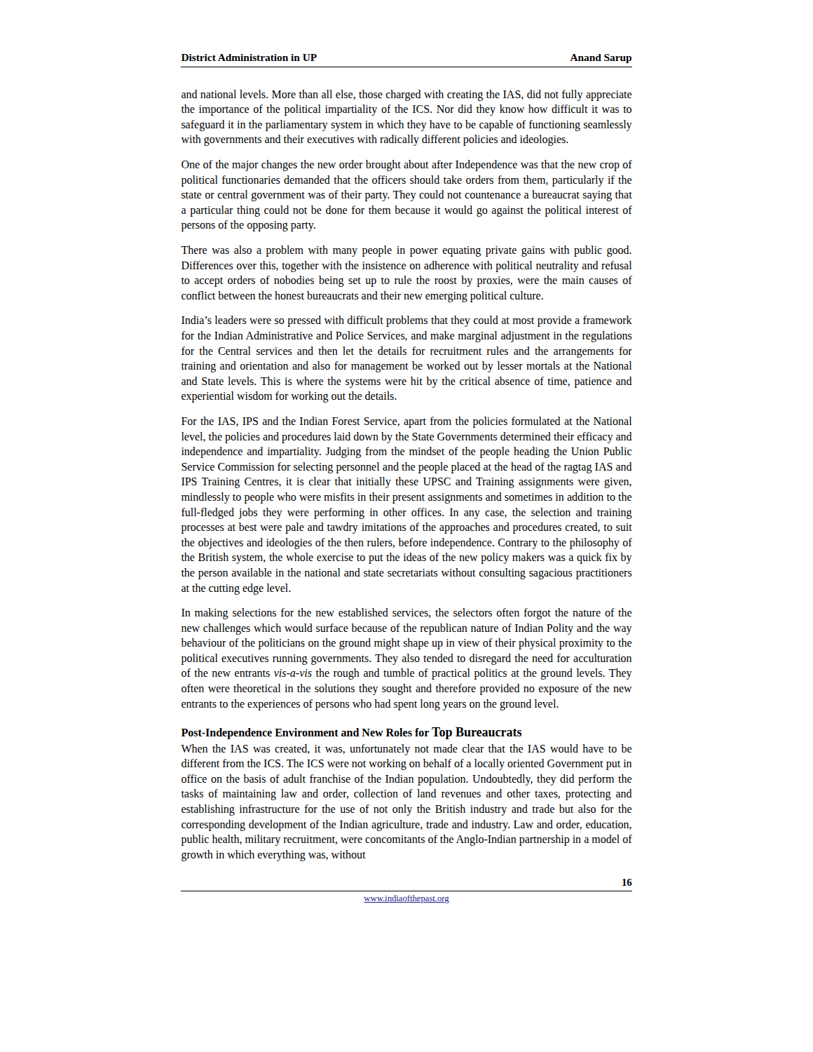District Administration in UP
Anand Sarup
and national levels. More than all else, those charged with creating the IAS, did not fully appreciate the importance of the political impartiality of the ICS. Nor did they know how difficult it was to safeguard it in the parliamentary system in which they have to be capable of functioning seamlessly with governments and their executives with radically different policies and ideologies.
One of the major changes the new order brought about after Independence was that the new crop of political functionaries demanded that the officers should take orders from them, particularly if the state or central government was of their party. They could not countenance a bureaucrat saying that a particular thing could not be done for them because it would go against the political interest of persons of the opposing party.
There was also a problem with many people in power equating private gains with public good. Differences over this, together with the insistence on adherence with political neutrality and refusal to accept orders of nobodies being set up to rule the roost by proxies, were the main causes of conflict between the honest bureaucrats and their new emerging political culture.
India’s leaders were so pressed with difficult problems that they could at most provide a framework for the Indian Administrative and Police Services, and make marginal adjustment in the regulations for the Central services and then let the details for recruitment rules and the arrangements for training and orientation and also for management be worked out by lesser mortals at the National and State levels. This is where the systems were hit by the critical absence of time, patience and experiential wisdom for working out the details.
For the IAS, IPS and the Indian Forest Service, apart from the policies formulated at the National level, the policies and procedures laid down by the State Governments determined their efficacy and independence and impartiality. Judging from the mindset of the people heading the Union Public Service Commission for selecting personnel and the people placed at the head of the ragtag IAS and IPS Training Centres, it is clear that initially these UPSC and Training assignments were given, mindlessly to people who were misfits in their present assignments and sometimes in addition to the full-fledged jobs they were performing in other offices. In any case, the selection and training processes at best were pale and tawdry imitations of the approaches and procedures created, to suit the objectives and ideologies of the then rulers, before independence. Contrary to the philosophy of the British system, the whole exercise to put the ideas of the new policy makers was a quick fix by the person available in the national and state secretariats without consulting sagacious practitioners at the cutting edge level.
In making selections for the new established services, the selectors often forgot the nature of the new challenges which would surface because of the republican nature of Indian Polity and the way behaviour of the politicians on the ground might shape up in view of their physical proximity to the political executives running governments. They also tended to disregard the need for acculturation of the new entrants vis-a-vis the rough and tumble of practical politics at the ground levels. They often were theoretical in the solutions they sought and therefore provided no exposure of the new entrants to the experiences of persons who had spent long years on the ground level.
Post-Independence Environment and New Roles for Top Bureaucrats
When the IAS was created, it was, unfortunately not made clear that the IAS would have to be different from the ICS. The ICS were not working on behalf of a locally oriented Government put in office on the basis of adult franchise of the Indian population. Undoubtedly, they did perform the tasks of maintaining law and order, collection of land revenues and other taxes, protecting and establishing infrastructure for the use of not only the British industry and trade but also for the corresponding development of the Indian agriculture, trade and industry. Law and order, education, public health, military recruitment, were concomitants of the Anglo-Indian partnership in a model of growth in which everything was, without
16
www.indiaofthepast.org